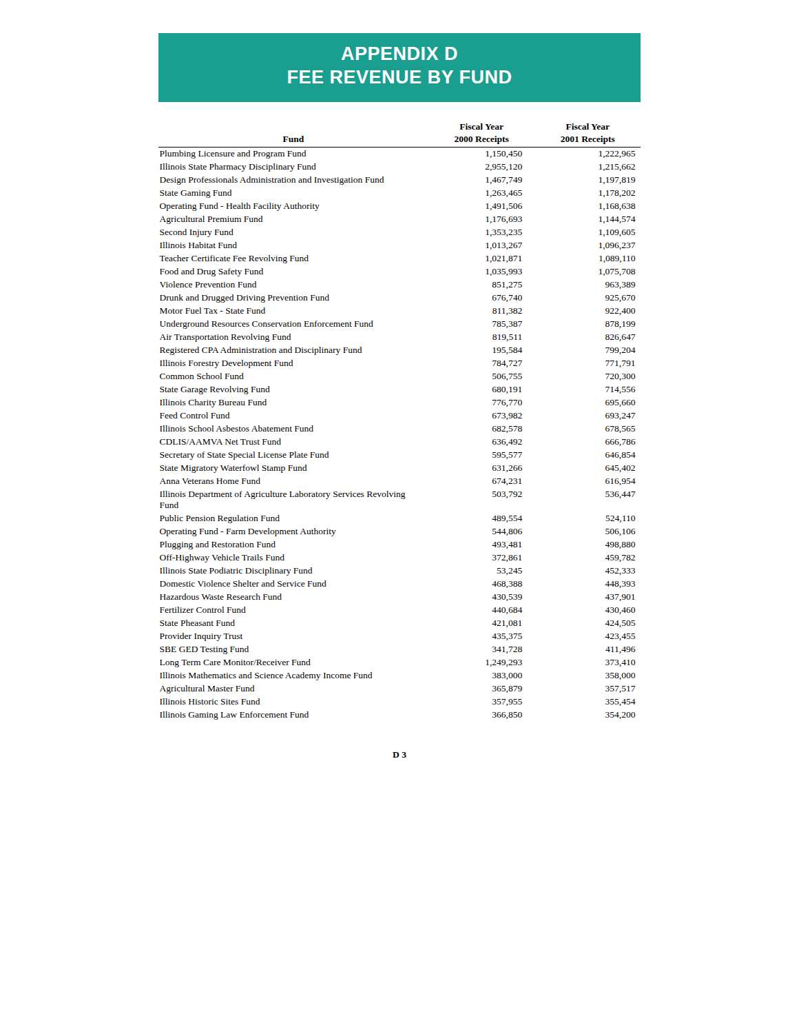APPENDIX D
FEE REVENUE BY FUND
| | Fiscal Year | Fiscal Year |
| --- | --- | --- |
| Fund | 2000 Receipts | 2001 Receipts |
| Plumbing Licensure and Program Fund | 1,150,450 | 1,222,965 |
| Illinois State Pharmacy Disciplinary Fund | 2,955,120 | 1,215,662 |
| Design Professionals Administration and Investigation Fund | 1,467,749 | 1,197,819 |
| State Gaming Fund | 1,263,465 | 1,178,202 |
| Operating Fund - Health Facility Authority | 1,491,506 | 1,168,638 |
| Agricultural Premium Fund | 1,176,693 | 1,144,574 |
| Second Injury Fund | 1,353,235 | 1,109,605 |
| Illinois Habitat Fund | 1,013,267 | 1,096,237 |
| Teacher Certificate Fee Revolving Fund | 1,021,871 | 1,089,110 |
| Food and Drug Safety Fund | 1,035,993 | 1,075,708 |
| Violence Prevention Fund | 851,275 | 963,389 |
| Drunk and Drugged Driving Prevention Fund | 676,740 | 925,670 |
| Motor Fuel Tax - State Fund | 811,382 | 922,400 |
| Underground Resources Conservation Enforcement Fund | 785,387 | 878,199 |
| Air Transportation Revolving Fund | 819,511 | 826,647 |
| Registered CPA Administration and Disciplinary Fund | 195,584 | 799,204 |
| Illinois Forestry Development Fund | 784,727 | 771,791 |
| Common School Fund | 506,755 | 720,300 |
| State Garage Revolving Fund | 680,191 | 714,556 |
| Illinois Charity Bureau Fund | 776,770 | 695,660 |
| Feed Control Fund | 673,982 | 693,247 |
| Illinois School Asbestos Abatement Fund | 682,578 | 678,565 |
| CDLIS/AAMVA Net Trust Fund | 636,492 | 666,786 |
| Secretary of State Special License Plate Fund | 595,577 | 646,854 |
| State Migratory Waterfowl Stamp Fund | 631,266 | 645,402 |
| Anna Veterans Home Fund | 674,231 | 616,954 |
| Illinois Department of Agriculture Laboratory Services Revolving Fund | 503,792 | 536,447 |
| Public Pension Regulation Fund | 489,554 | 524,110 |
| Operating Fund - Farm Development Authority | 544,806 | 506,106 |
| Plugging and Restoration Fund | 493,481 | 498,880 |
| Off-Highway Vehicle Trails Fund | 372,861 | 459,782 |
| Illinois State Podiatric Disciplinary Fund | 53,245 | 452,333 |
| Domestic Violence Shelter and Service Fund | 468,388 | 448,393 |
| Hazardous Waste Research Fund | 430,539 | 437,901 |
| Fertilizer Control Fund | 440,684 | 430,460 |
| State Pheasant Fund | 421,081 | 424,505 |
| Provider Inquiry Trust | 435,375 | 423,455 |
| SBE GED Testing Fund | 341,728 | 411,496 |
| Long Term Care Monitor/Receiver Fund | 1,249,293 | 373,410 |
| Illinois Mathematics and Science Academy Income Fund | 383,000 | 358,000 |
| Agricultural Master Fund | 365,879 | 357,517 |
| Illinois Historic Sites Fund | 357,955 | 355,454 |
| Illinois Gaming Law Enforcement Fund | 366,850 | 354,200 |
D 3